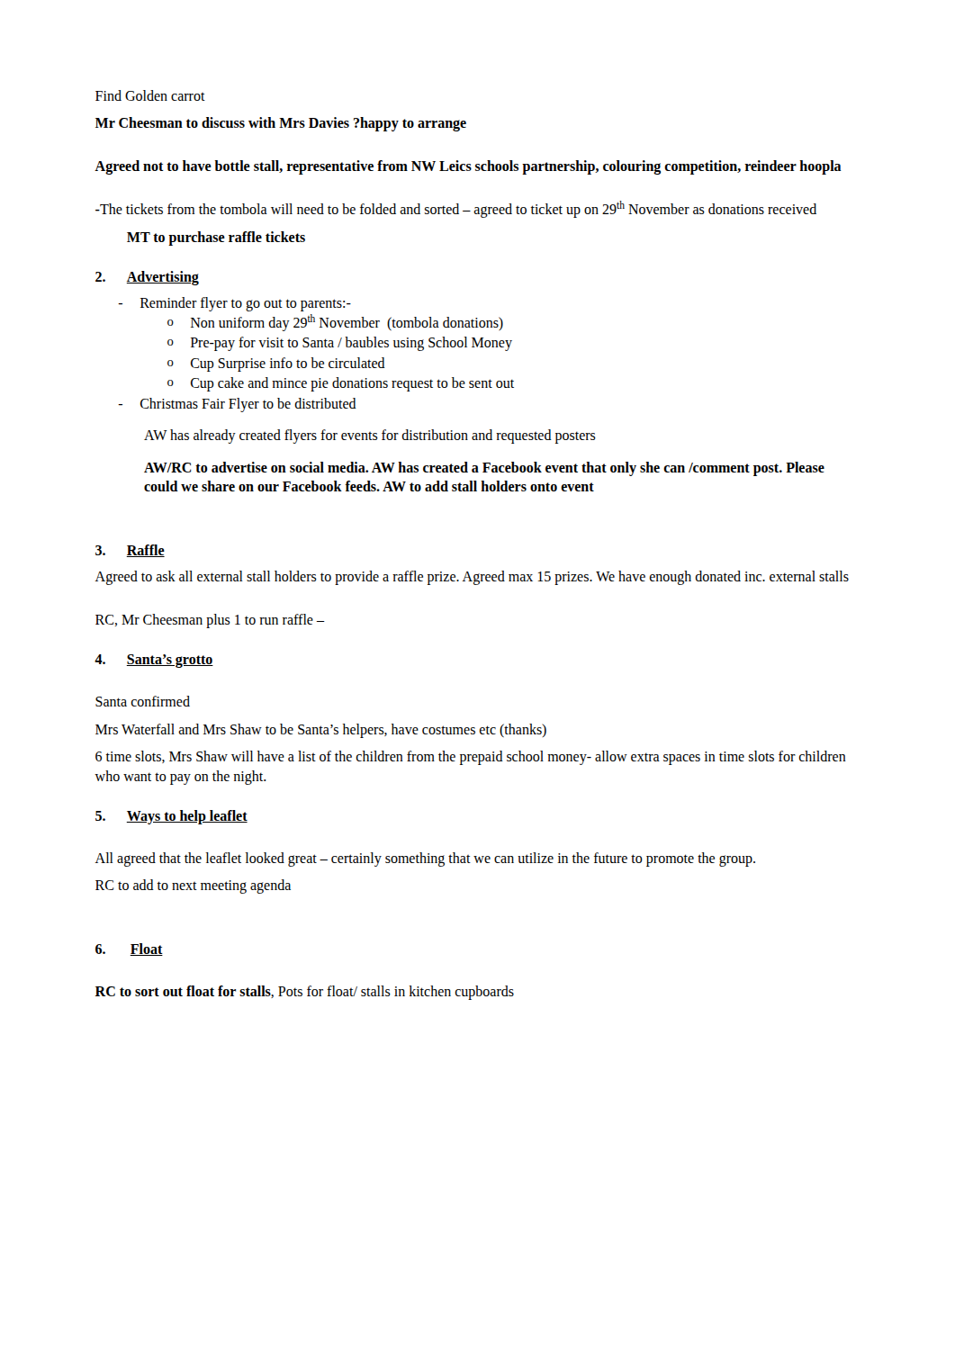Find Golden carrot
Mr Cheesman to discuss with Mrs Davies ?happy to arrange
Agreed not to have bottle stall, representative from NW Leics schools partnership, colouring competition, reindeer hoopla
-The tickets from the tombola will need to be folded and sorted – agreed to ticket up on 29th November as donations received
MT to purchase raffle tickets
2. Advertising
Reminder flyer to go out to parents:-
Non uniform day 29th November (tombola donations)
Pre-pay for visit to Santa / baubles using School Money
Cup Surprise info to be circulated
Cup cake and mince pie donations request to be sent out
Christmas Fair Flyer to be distributed
AW has already created flyers for events for distribution and requested posters
AW/RC to advertise on social media. AW has created a Facebook event that only she can /comment post. Please could we share on our Facebook feeds. AW to add stall holders onto event
3. Raffle
Agreed to ask all external stall holders to provide a raffle prize. Agreed max 15 prizes. We have enough donated inc. external stalls
RC, Mr Cheesman plus 1 to run raffle –
4. Santa’s grotto
Santa confirmed
Mrs Waterfall and Mrs Shaw to be Santa’s helpers, have costumes etc (thanks)
6 time slots, Mrs Shaw will have a list of the children from the prepaid school money- allow extra spaces in time slots for children who want to pay on the night.
5. Ways to help leaflet
All agreed that the leaflet looked great – certainly something that we can utilize in the future to promote the group.
RC to add to next meeting agenda
6. Float
RC to sort out float for stalls, Pots for float/ stalls in kitchen cupboards